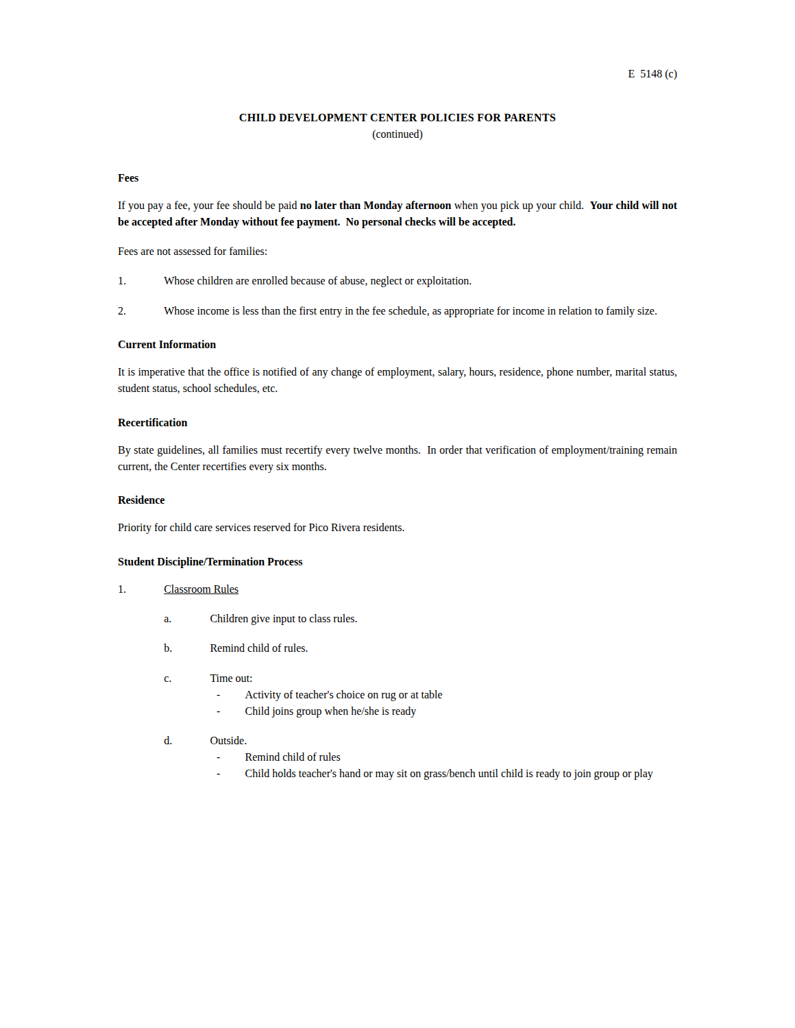E 5148 (c)
CHILD DEVELOPMENT CENTER POLICIES FOR PARENTS
(continued)
Fees
If you pay a fee, your fee should be paid no later than Monday afternoon when you pick up your child. Your child will not be accepted after Monday without fee payment. No personal checks will be accepted.
Fees are not assessed for families:
Whose children are enrolled because of abuse, neglect or exploitation.
Whose income is less than the first entry in the fee schedule, as appropriate for income in relation to family size.
Current Information
It is imperative that the office is notified of any change of employment, salary, hours, residence, phone number, marital status, student status, school schedules, etc.
Recertification
By state guidelines, all families must recertify every twelve months. In order that verification of employment/training remain current, the Center recertifies every six months.
Residence
Priority for child care services reserved for Pico Rivera residents.
Student Discipline/Termination Process
Classroom Rules
Children give input to class rules.
Remind child of rules.
Time out:
Activity of teacher's choice on rug or at table
Child joins group when he/she is ready
Outside.
Remind child of rules
Child holds teacher's hand or may sit on grass/bench until child is ready to join group or play